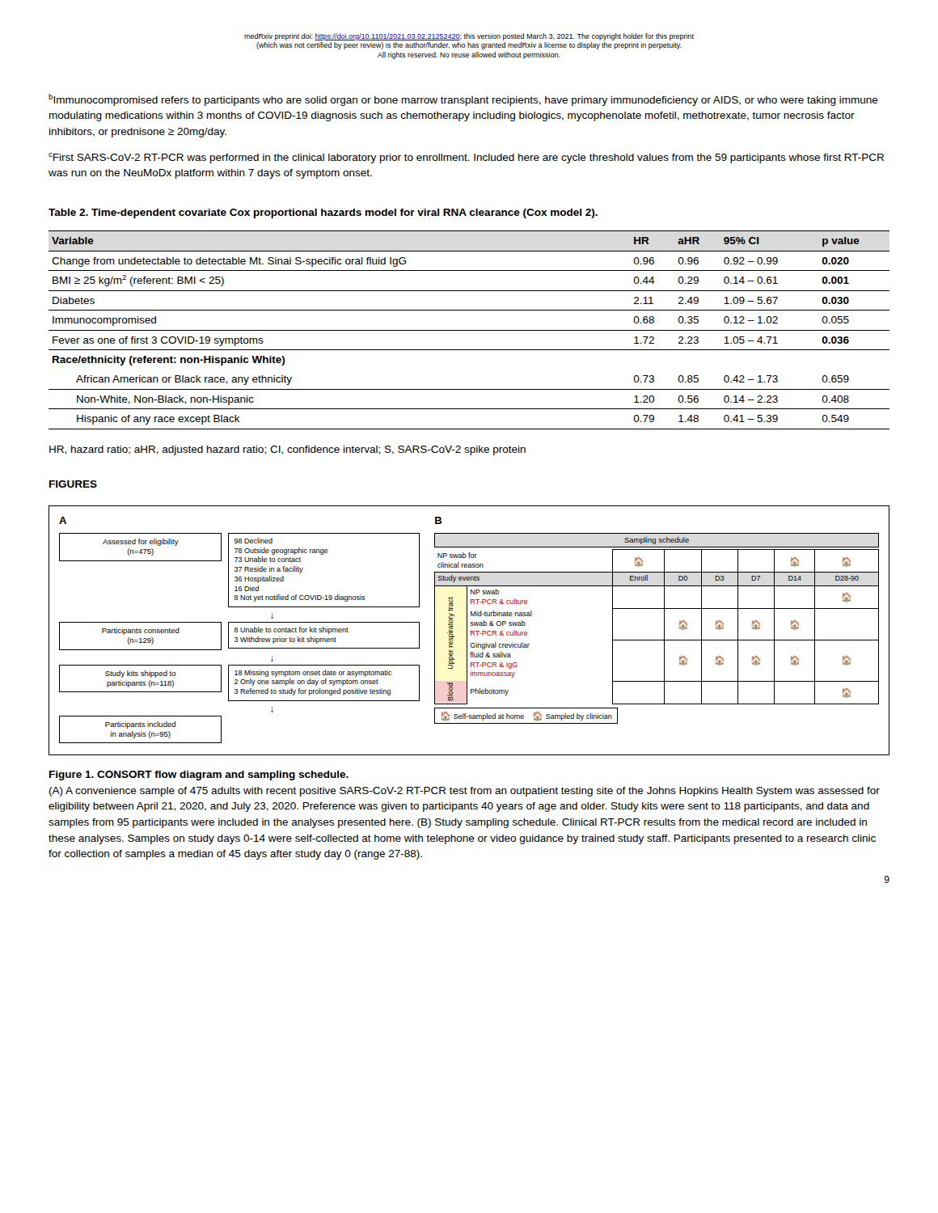medRxiv preprint doi: https://doi.org/10.1101/2021.03.02.21252420; this version posted March 3, 2021. The copyright holder for this preprint
(which was not certified by peer review) is the author/funder, who has granted medRxiv a license to display the preprint in perpetuity.
All rights reserved. No reuse allowed without permission.
bImmunocompromised refers to participants who are solid organ or bone marrow transplant recipients, have primary immunodeficiency or AIDS, or who were taking immune modulating medications within 3 months of COVID-19 diagnosis such as chemotherapy including biologics, mycophenolate mofetil, methotrexate, tumor necrosis factor inhibitors, or prednisone ≥ 20mg/day.
cFirst SARS-CoV-2 RT-PCR was performed in the clinical laboratory prior to enrollment. Included here are cycle threshold values from the 59 participants whose first RT-PCR was run on the NeuMoDx platform within 7 days of symptom onset.
Table 2. Time-dependent covariate Cox proportional hazards model for viral RNA clearance (Cox model 2).
| Variable | HR | aHR | 95% CI | p value |
| --- | --- | --- | --- | --- |
| Change from undetectable to detectable Mt. Sinai S-specific oral fluid IgG | 0.96 | 0.96 | 0.92 – 0.99 | 0.020 |
| BMI ≥ 25 kg/m 2 (referent: BMI < 25) | 0.44 | 0.29 | 0.14 – 0.61 | 0.001 |
| Diabetes | 2.11 | 2.49 | 1.09 – 5.67 | 0.030 |
| Immunocompromised | 0.68 | 0.35 | 0.12 – 1.02 | 0.055 |
| Fever as one of first 3 COVID-19 symptoms | 1.72 | 2.23 | 1.05 – 4.71 | 0.036 |
| Race/ethnicity (referent: non-Hispanic White) | | | | |
| African American or Black race, any ethnicity | 0.73 | 0.85 | 0.42 – 1.73 | 0.659 |
| Non-White, Non-Black, non-Hispanic | 1.20 | 0.56 | 0.14 – 2.23 | 0.408 |
| Hispanic of any race except Black | 0.79 | 1.48 | 0.41 – 5.39 | 0.549 |
HR, hazard ratio; aHR, adjusted hazard ratio; CI, confidence interval; S, SARS-CoV-2 spike protein
FIGURES
A
Assessed for eligibility
(n=475)
98 Declined
78 Outside geographic range
73 Unable to contact
37 Reside in a facility
36 Hospitalized
16 Died
8 Not yet notified of COVID-19 diagnosis
↓
Participants consented
(n=129)
8 Unable to contact for kit shipment
3 Withdrew prior to kit shipment
↓
Study kits shipped to
participants (n=118)
18 Missing symptom onset date or asymptomatic
2 Only one sample on day of symptom onset
3 Referred to study for prolonged positive testing
↓
Participants included
in analysis (n=95)
B
Sampling schedule
| NP swab for clinical reason | 🏠 | | | | 🏠 | 🏠 |
| Study events | Enroll | D0 | D3 | D7 | D14 | D28-90 |
| Upper respiratory tract | NP swab RT-PCR & culture | | | | | | 🏠 |
| Mid-turbinate nasal swab & OP swab RT-PCR & culture | | 🏠 | 🏠 | 🏠 | 🏠 | |
| Gingival crevicular fluid & saliva RT-PCR & IgG immunoassay | | 🏠 | 🏠 | 🏠 | 🏠 | 🏠 |
| Blood | Phlebotomy | | | | | | 🏠 |
🏠 Self-sampled at home 🏠 Sampled by clinician
Figure 1. CONSORT flow diagram and sampling schedule.
(A) A convenience sample of 475 adults with recent positive SARS-CoV-2 RT-PCR test from an outpatient testing site of the Johns Hopkins Health System was assessed for eligibility between April 21, 2020, and July 23, 2020. Preference was given to participants 40 years of age and older. Study kits were sent to 118 participants, and data and samples from 95 participants were included in the analyses presented here. (B) Study sampling schedule. Clinical RT-PCR results from the medical record are included in these analyses. Samples on study days 0-14 were self-collected at home with telephone or video guidance by trained study staff. Participants presented to a research clinic for collection of samples a median of 45 days after study day 0 (range 27-88).
9